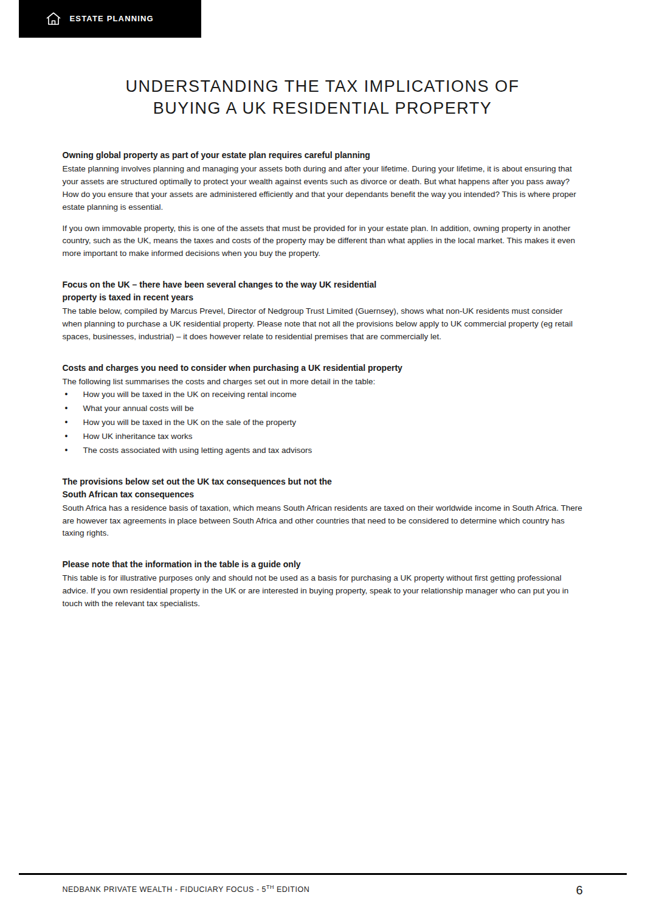Estate Planning
Understanding the Tax Implications of
Buying a UK Residential Property
Owning global property as part of your estate plan requires careful planning
Estate planning involves planning and managing your assets both during and after your lifetime. During your lifetime, it is about ensuring that your assets are structured optimally to protect your wealth against events such as divorce or death. But what happens after you pass away? How do you ensure that your assets are administered efficiently and that your dependants benefit the way you intended? This is where proper estate planning is essential.
If you own immovable property, this is one of the assets that must be provided for in your estate plan. In addition, owning property in another country, such as the UK, means the taxes and costs of the property may be different than what applies in the local market. This makes it even more important to make informed decisions when you buy the property.
Focus on the UK – there have been several changes to the way UK residential
property is taxed in recent years
The table below, compiled by Marcus Prevel, Director of Nedgroup Trust Limited (Guernsey), shows what non-UK residents must consider when planning to purchase a UK residential property. Please note that not all the provisions below apply to UK commercial property (eg retail spaces, businesses, industrial) – it does however relate to residential premises that are commercially let.
Costs and charges you need to consider when purchasing a UK residential property
The following list summarises the costs and charges set out in more detail in the table:
How you will be taxed in the UK on receiving rental income
What your annual costs will be
How you will be taxed in the UK on the sale of the property
How UK inheritance tax works
The costs associated with using letting agents and tax advisors
The provisions below set out the UK tax consequences but not the
South African tax consequences
South Africa has a residence basis of taxation, which means South African residents are taxed on their worldwide income in South Africa. There are however tax agreements in place between South Africa and other countries that need to be considered to determine which country has taxing rights.
Please note that the information in the table is a guide only
This table is for illustrative purposes only and should not be used as a basis for purchasing a UK property without first getting professional advice. If you own residential property in the UK or are interested in buying property, speak to your relationship manager who can put you in touch with the relevant tax specialists.
Nedbank Private Wealth - Fiduciary Focus - 5th edition
6